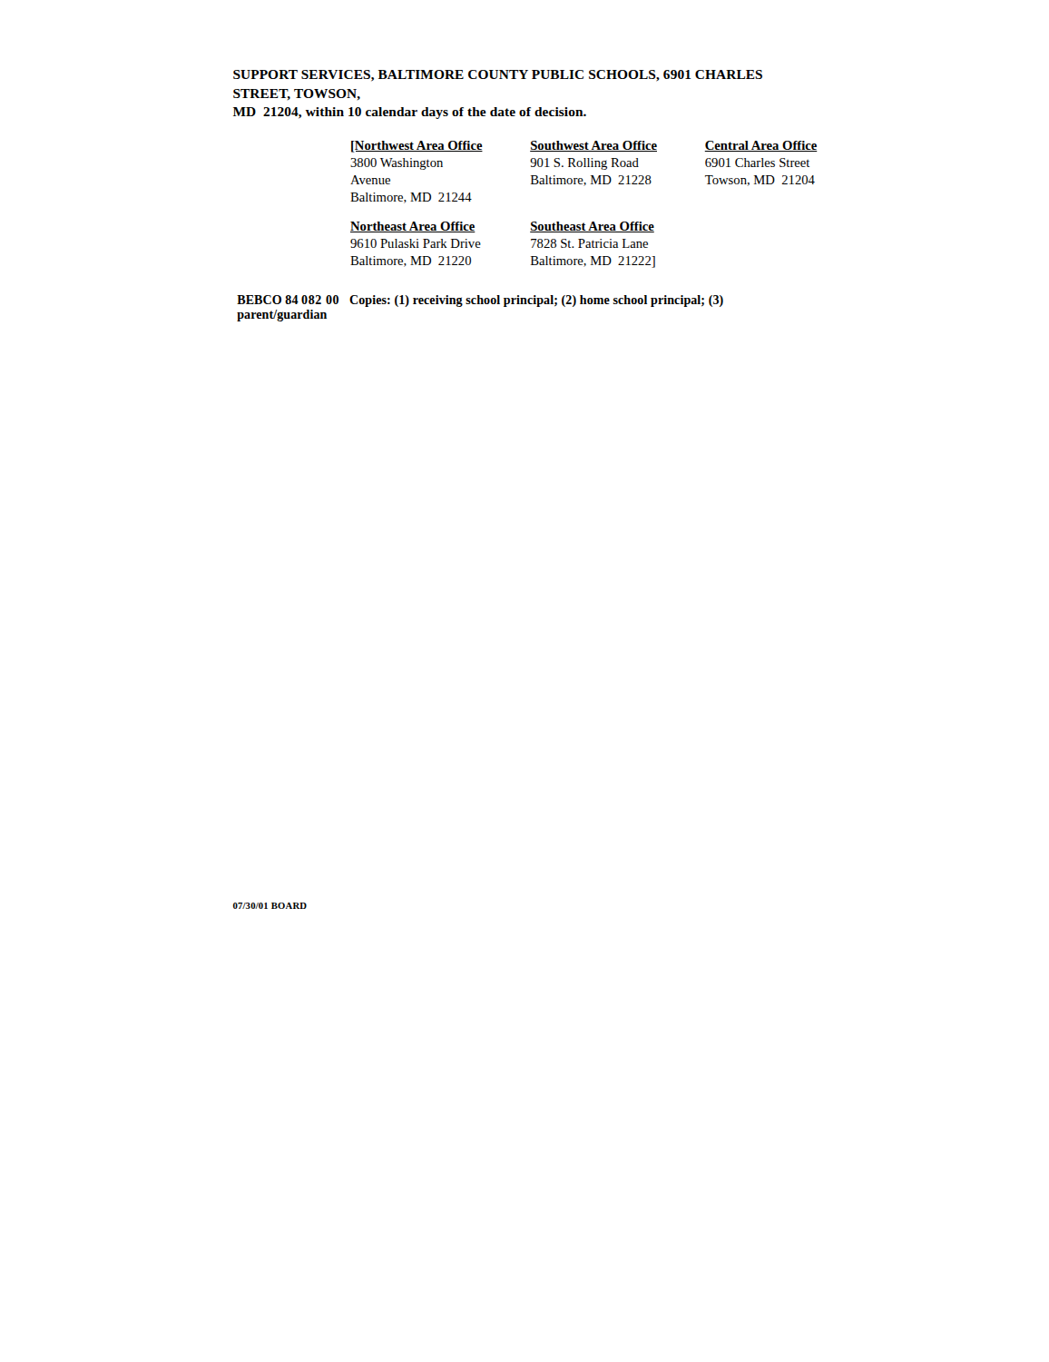SUPPORT SERVICES, BALTIMORE COUNTY PUBLIC SCHOOLS, 6901 CHARLES STREET, TOWSON,
MD 21204, within 10 calendar days of the date of decision.
| [Northwest Area Office 3800 Washington Avenue Baltimore, MD 21244 | Southwest Area Office 901 S. Rolling Road Baltimore, MD 21228 | Central Area Office 6901 Charles Street Towson, MD 21204 |
| Northeast Area Office 9610 Pulaski Park Drive Baltimore, MD 21220 | Southeast Area Office 7828 St. Patricia Lane Baltimore, MD 21222] | |
BEBCO 84 082 00 Copies: (1) receiving school principal; (2) home school principal; (3) parent/guardian
07/30/01 BOARD